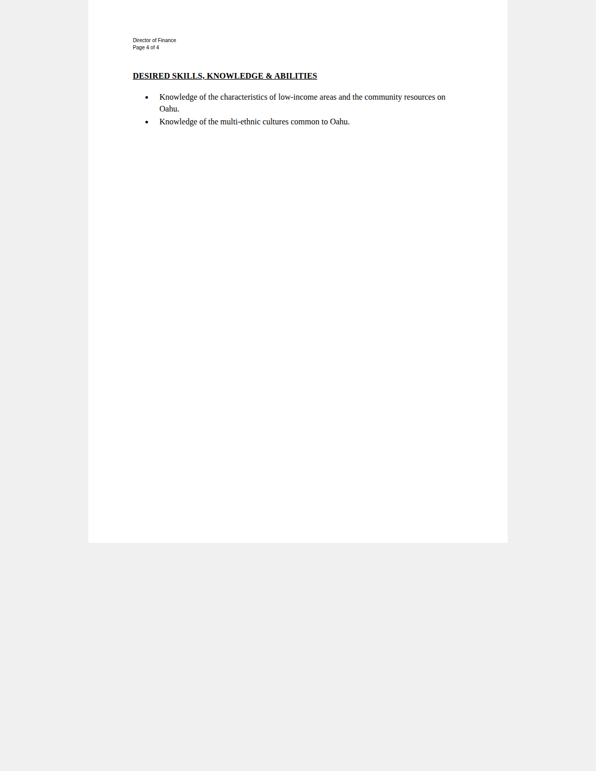Director of Finance
Page 4 of 4
DESIRED SKILLS, KNOWLEDGE & ABILITIES
Knowledge of the characteristics of low-income areas and the community resources on Oahu.
Knowledge of the multi-ethnic cultures common to Oahu.